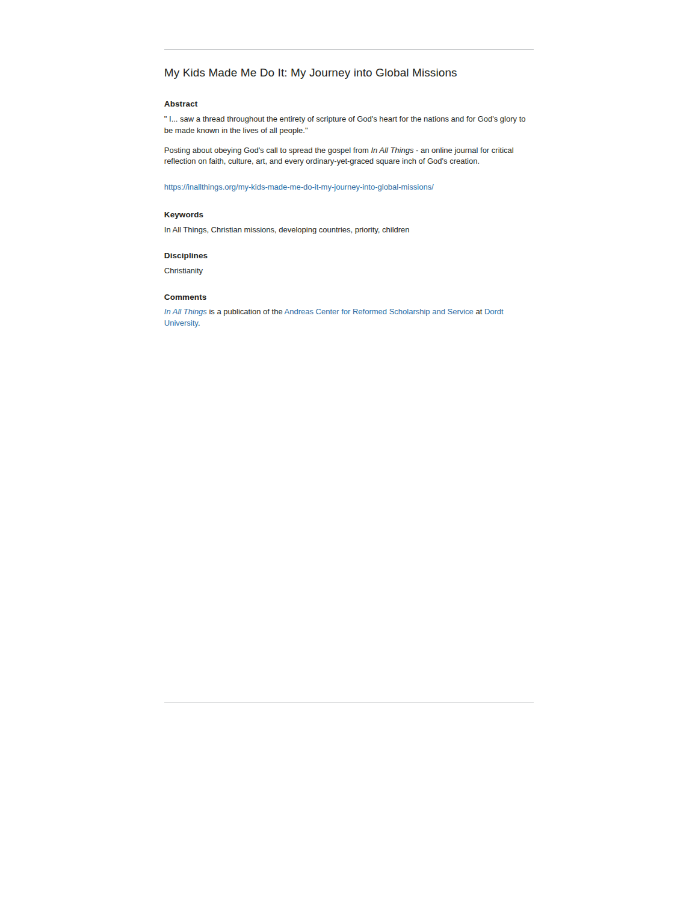My Kids Made Me Do It: My Journey into Global Missions
Abstract
" I... saw a thread throughout the entirety of scripture of God's heart for the nations and for God's glory to be made known in the lives of all people."
Posting about obeying God's call to spread the gospel from In All Things - an online journal for critical reflection on faith, culture, art, and every ordinary-yet-graced square inch of God's creation.
https://inallthings.org/my-kids-made-me-do-it-my-journey-into-global-missions/
Keywords
In All Things, Christian missions, developing countries, priority, children
Disciplines
Christianity
Comments
In All Things is a publication of the Andreas Center for Reformed Scholarship and Service at Dordt University.